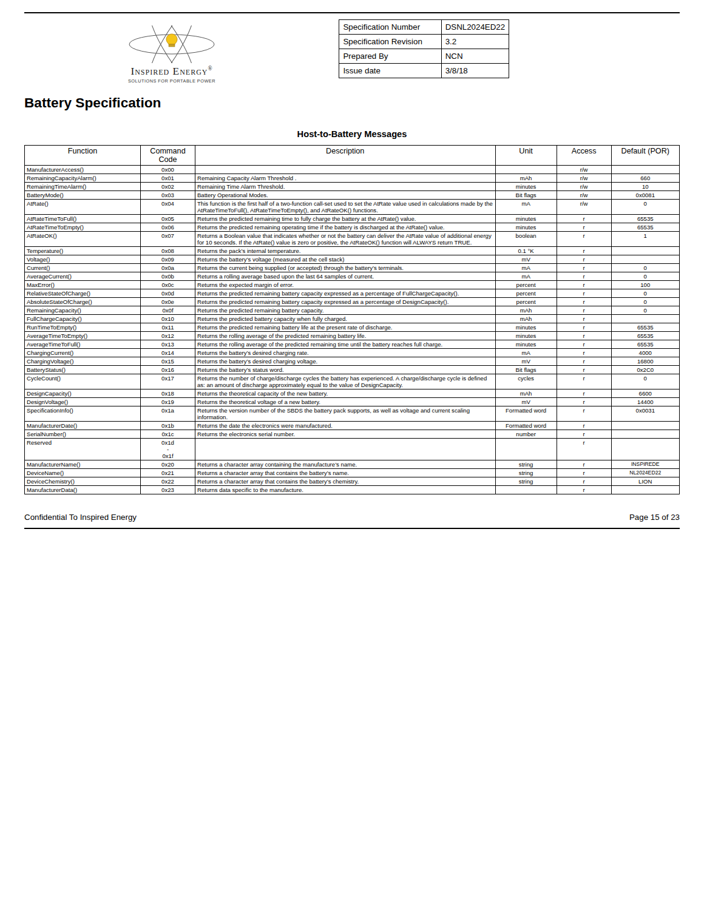Inspired Energy®
SOLUTIONS FOR PORTABLE POWER
Battery Specification
| Specification Number | DSNL2024ED22 |
| Specification Revision | 3.2 |
| Prepared By | NCN |
| Issue date | 3/8/18 |
Host-to-Battery Messages
| Function | Command Code | Description | Unit | Access | Default (POR) |
| --- | --- | --- | --- | --- | --- |
| ManufacturerAccess() | 0x00 | | | r/w | |
| RemainingCapacityAlarm() | 0x01 | Remaining Capacity Alarm Threshold . | mAh | r/w | 660 |
| RemainingTimeAlarm() | 0x02 | Remaining Time Alarm Threshold. | minutes | r/w | 10 |
| BatteryMode() | 0x03 | Battery Operational Modes. | Bit flags | r/w | 0x0081 |
| AtRate() | 0x04 | This function is the first half of a two-function call-set used to set the AtRate value used in calculations made by the AtRateTimeToFull(), AtRateTimeToEmpty(), and AtRateOK() functions. | mA | r/w | 0 |
| AtRateTimeToFull() | 0x05 | Returns the predicted remaining time to fully charge the battery at the AtRate() value. | minutes | r | 65535 |
| AtRateTimeToEmpty() | 0x06 | Returns the predicted remaining operating time if the battery is discharged at the AtRate() value. | minutes | r | 65535 |
| AtRateOK() | 0x07 | Returns a Boolean value that indicates whether or not the battery can deliver the AtRate value of additional energy for 10 seconds. If the AtRate() value is zero or positive, the AtRateOK() function will ALWAYS return TRUE. | boolean | r | 1 |
| Temperature() | 0x08 | Returns the pack’s internal temperature. | 0.1 °K | r | |
| Voltage() | 0x09 | Returns the battery’s voltage (measured at the cell stack) | mV | r | |
| Current() | 0x0a | Returns the current being supplied (or accepted) through the battery’s terminals. | mA | r | 0 |
| AverageCurrent() | 0x0b | Returns a rolling average based upon the last 64 samples of current. | mA | r | 0 |
| MaxError() | 0x0c | Returns the expected margin of error. | percent | r | 100 |
| RelativeStateOfCharge() | 0x0d | Returns the predicted remaining battery capacity expressed as a percentage of FullChargeCapacity(). | percent | r | 0 |
| AbsoluteStateOfCharge() | 0x0e | Returns the predicted remaining battery capacity expressed as a percentage of DesignCapacity(). | percent | r | 0 |
| RemainingCapacity() | 0x0f | Returns the predicted remaining battery capacity. | mAh | r | 0 |
| FullChargeCapacity() | 0x10 | Returns the predicted battery capacity when fully charged. | mAh | r | |
| RunTimeToEmpty() | 0x11 | Returns the predicted remaining battery life at the present rate of discharge. | minutes | r | 65535 |
| AverageTimeToEmpty() | 0x12 | Returns the rolling average of the predicted remaining battery life. | minutes | r | 65535 |
| AverageTimeToFull() | 0x13 | Returns the rolling average of the predicted remaining time until the battery reaches full charge. | minutes | r | 65535 |
| ChargingCurrent() | 0x14 | Returns the battery’s desired charging rate. | mA | r | 4000 |
| ChargingVoltage() | 0x15 | Returns the battery’s desired charging voltage. | mV | r | 16800 |
| BatteryStatus() | 0x16 | Returns the battery’s status word. | Bit flags | r | 0x2C0 |
| CycleCount() | 0x17 | Returns the number of charge/discharge cycles the battery has experienced. A charge/discharge cycle is defined as: an amount of discharge approximately equal to the value of DesignCapacity. | cycles | r | 0 |
| DesignCapacity() | 0x18 | Returns the theoretical capacity of the new battery. | mAh | r | 6600 |
| DesignVoltage() | 0x19 | Returns the theoretical voltage of a new battery. | mV | r | 14400 |
| SpecificationInfo() | 0x1a | Returns the version number of the SBDS the battery pack supports, as well as voltage and current scaling information. | Formatted word | r | 0x0031 |
| ManufacturerDate() | 0x1b | Returns the date the electronics were manufactured. | Formatted word | r | |
| SerialNumber() | 0x1c | Returns the electronics serial number. | number | r | |
| Reserved | 0x1d - 0x1f | | | r | |
| ManufacturerName() | 0x20 | Returns a character array containing the manufacture’s name. | string | r | INSPIREDE |
| DeviceName() | 0x21 | Returns a character array that contains the battery’s name. | string | r | NL2024ED22 |
| DeviceChemistry() | 0x22 | Returns a character array that contains the battery’s chemistry. | string | r | LION |
| ManufacturerData() | 0x23 | Returns data specific to the manufacture. | | r | |
Confidential To Inspired Energy
Page 15 of 23